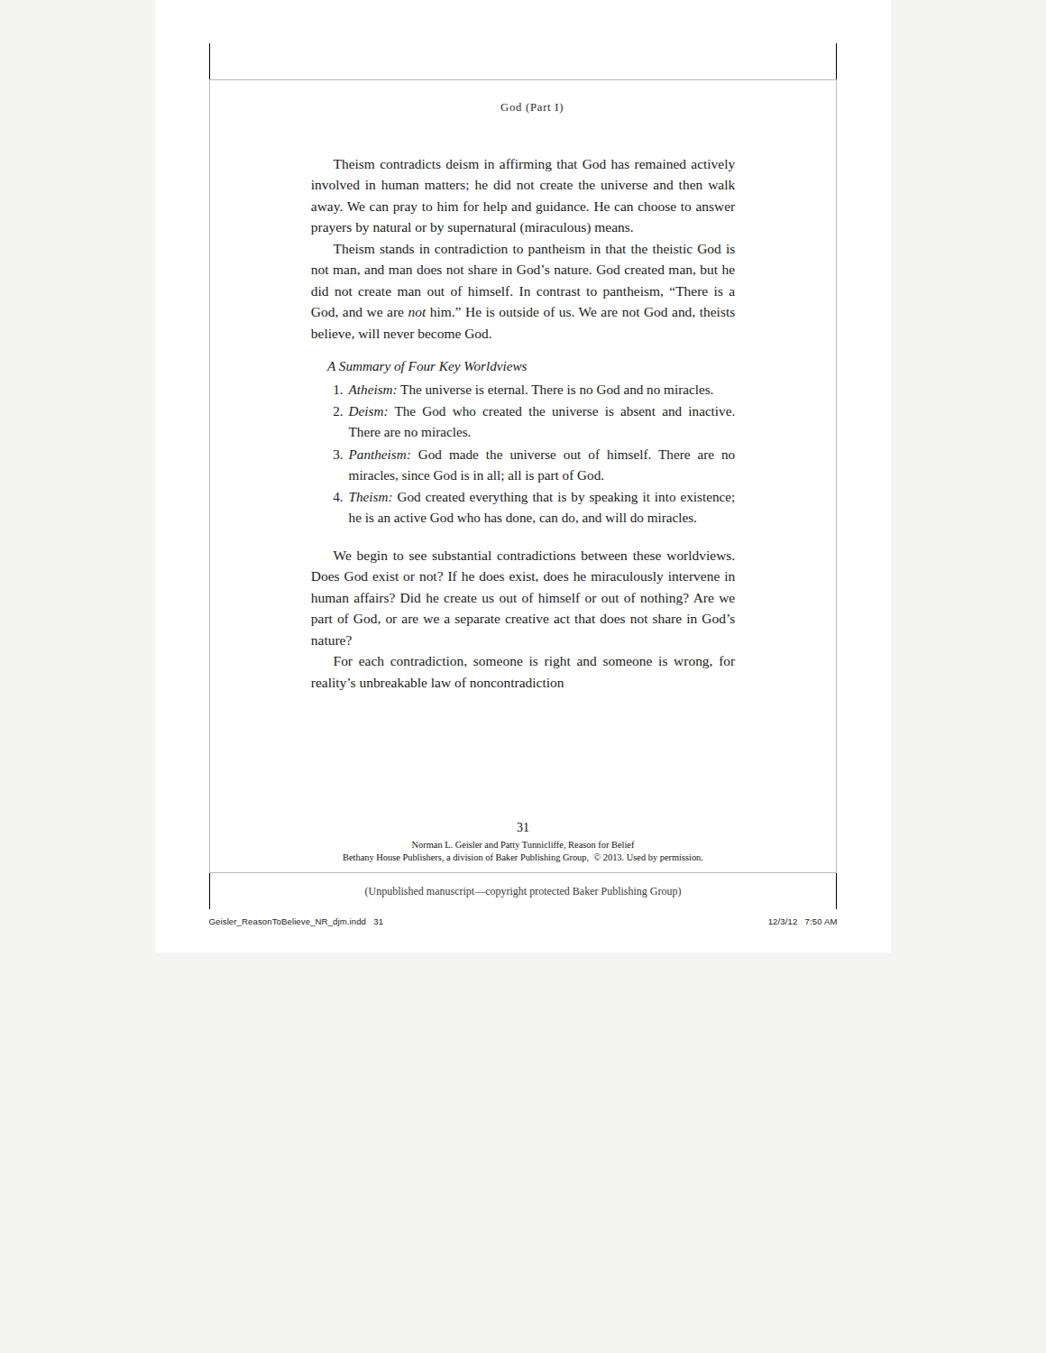God (Part I)
Theism contradicts deism in affirming that God has remained actively involved in human matters; he did not create the universe and then walk away. We can pray to him for help and guidance. He can choose to answer prayers by natural or by supernatural (miraculous) means.
Theism stands in contradiction to pantheism in that the theistic God is not man, and man does not share in God’s nature. God created man, but he did not create man out of himself. In contrast to pantheism, “There is a God, and we are not him.” He is outside of us. We are not God and, theists believe, will never become God.
A Summary of Four Key Worldviews
Atheism: The universe is eternal. There is no God and no miracles.
Deism: The God who created the universe is absent and inactive. There are no miracles.
Pantheism: God made the universe out of himself. There are no miracles, since God is in all; all is part of God.
Theism: God created everything that is by speaking it into existence; he is an active God who has done, can do, and will do miracles.
We begin to see substantial contradictions between these worldviews. Does God exist or not? If he does exist, does he miraculously intervene in human affairs? Did he create us out of himself or out of nothing? Are we part of God, or are we a separate creative act that does not share in God’s nature?
For each contradiction, someone is right and someone is wrong, for reality’s unbreakable law of noncontradiction
31
Norman L. Geisler and Patty Tunnicliffe, Reason for Belief
Bethany House Publishers, a division of Baker Publishing Group, © 2013. Used by permission.
(Unpublished manuscript—copyright protected Baker Publishing Group)
Geisler_ReasonToBelieve_NR_djm.indd 31 12/3/12 7:50 AM